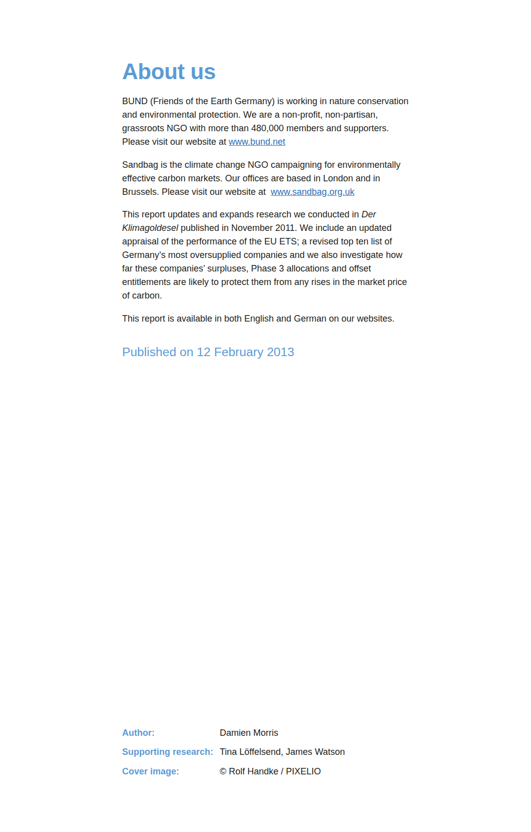About us
BUND (Friends of the Earth Germany) is working in nature conservation and environmental protection. We are a non-profit, non-partisan, grassroots NGO with more than 480,000 members and supporters. Please visit our website at www.bund.net
Sandbag is the climate change NGO campaigning for environmentally effective carbon markets. Our offices are based in London and in Brussels. Please visit our website at www.sandbag.org.uk
This report updates and expands research we conducted in Der Klimagoldesel published in November 2011. We include an updated appraisal of the performance of the EU ETS; a revised top ten list of Germany’s most oversupplied companies and we also investigate how far these companies’ surpluses, Phase 3 allocations and offset entitlements are likely to protect them from any rises in the market price of carbon.
This report is available in both English and German on our websites.
Published on 12 February 2013
| Author: | Damien Morris |
| Supporting research: | Tina Löffelsend, James Watson |
| Cover image: | © Rolf Handke / PIXELIO |